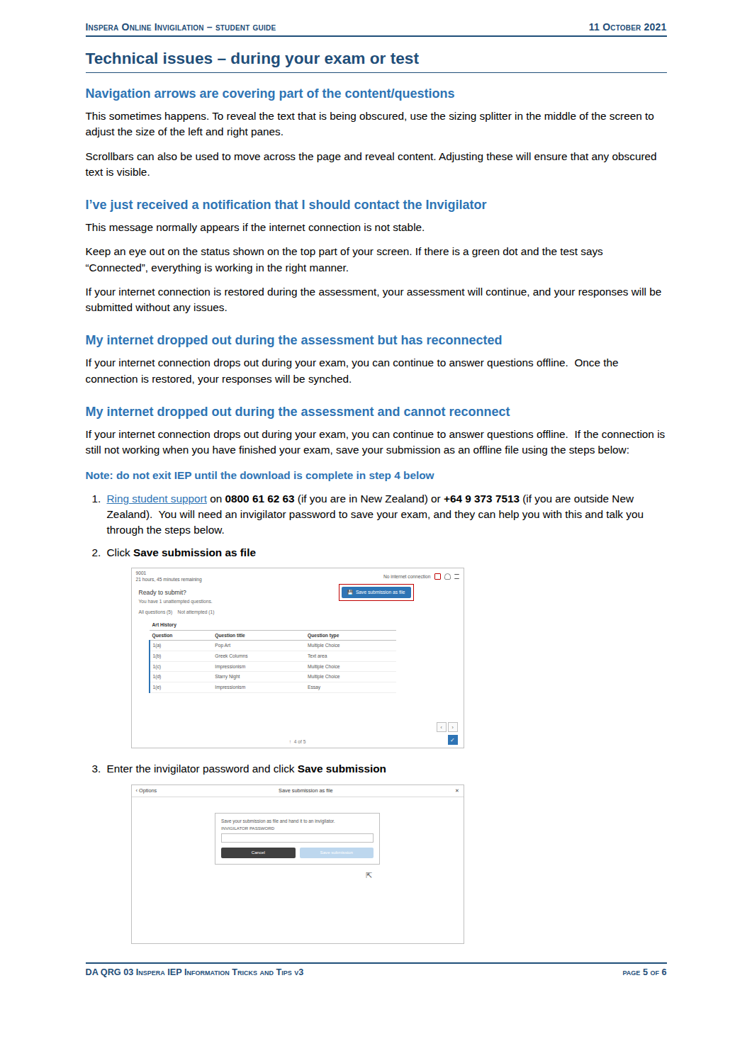Inspera Online Invigilation – student guide
11 October 2021
Technical issues – during your exam or test
Navigation arrows are covering part of the content/questions
This sometimes happens. To reveal the text that is being obscured, use the sizing splitter in the middle of the screen to adjust the size of the left and right panes.
Scrollbars can also be used to move across the page and reveal content. Adjusting these will ensure that any obscured text is visible.
I’ve just received a notification that I should contact the Invigilator
This message normally appears if the internet connection is not stable.
Keep an eye out on the status shown on the top part of your screen. If there is a green dot and the test says “Connected”, everything is working in the right manner.
If your internet connection is restored during the assessment, your assessment will continue, and your responses will be submitted without any issues.
My internet dropped out during the assessment but has reconnected
If your internet connection drops out during your exam, you can continue to answer questions offline. Once the connection is restored, your responses will be synched.
My internet dropped out during the assessment and cannot reconnect
If your internet connection drops out during your exam, you can continue to answer questions offline. If the connection is still not working when you have finished your exam, save your submission as an offline file using the steps below:
Note: do not exit IEP until the download is complete in step 4 below
Ring student support on 0800 61 62 63 (if you are in New Zealand) or +64 9 373 7513 (if you are outside New Zealand). You will need an invigilator password to save your exam, and they can help you with this and talk you through the steps below.
Click Save submission as file
9001
21 hours, 45 minutes remaining
No internet connection
💾 Save submission as file
Ready to submit?
You have 1 unattempted questions.
All questions (5) Not attempted (1)
| Art History |
| --- |
| Question | Question title | Question type |
| 1(a) | Pop Art | Multiple Choice |
| 1(b) | Greek Columns | Text area |
| 1(c) | Impressionism | Multiple Choice |
| 1(d) | Starry Night | Multiple Choice |
| 1(e) | Impressionism | Essay |
‹›
↑ 4 of 5
✓
Enter the invigilator password and click Save submission
‹ Options
Save submission as file
✕
Save your submission as file and hand it to an invigilator.
INVIGILATOR PASSWORD
Cancel
Save submission
⇱
DA QRG 03 Inspera IEP Information Tricks and Tips v3
page 5 of 6